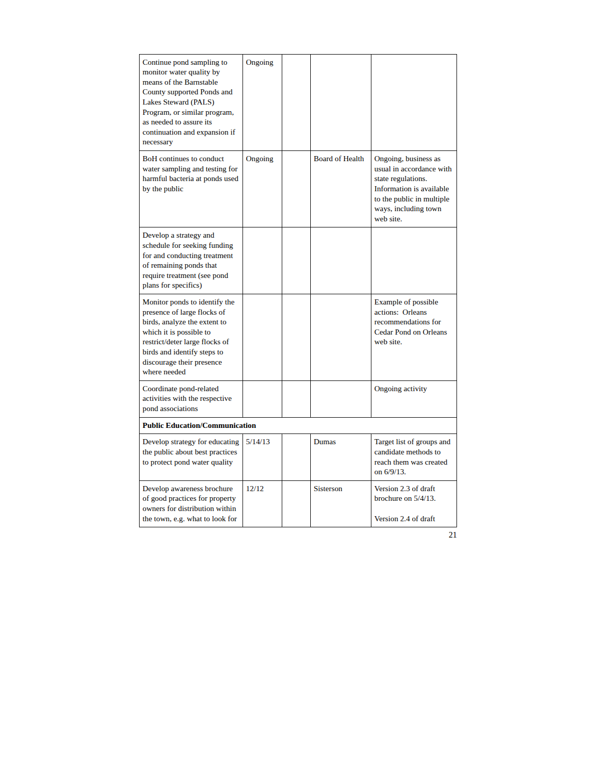| Continue pond sampling to monitor water quality by means of the Barnstable County supported Ponds and Lakes Steward (PALS) Program, or similar program, as needed to assure its continuation and expansion if necessary | Ongoing | | | |
| BoH continues to conduct water sampling and testing for harmful bacteria at ponds used by the public | Ongoing | | Board of Health | Ongoing, business as usual in accordance with state regulations. Information is available to the public in multiple ways, including town web site. |
| Develop a strategy and schedule for seeking funding for and conducting treatment of remaining ponds that require treatment (see pond plans for specifics) | | | | |
| Monitor ponds to identify the presence of large flocks of birds, analyze the extent to which it is possible to restrict/deter large flocks of birds and identify steps to discourage their presence where needed | | | | Example of possible actions: Orleans recommendations for Cedar Pond on Orleans web site. |
| Coordinate pond-related activities with the respective pond associations | | | | Ongoing activity |
| Public Education/Communication |
| Develop strategy for educating the public about best practices to protect pond water quality | 5/14/13 | | Dumas | Target list of groups and candidate methods to reach them was created on 6/9/13. |
| Develop awareness brochure of good practices for property owners for distribution within the town, e.g. what to look for | 12/12 | | Sisterson | Version 2.3 of draft brochure on 5/4/13. Version 2.4 of draft |
21